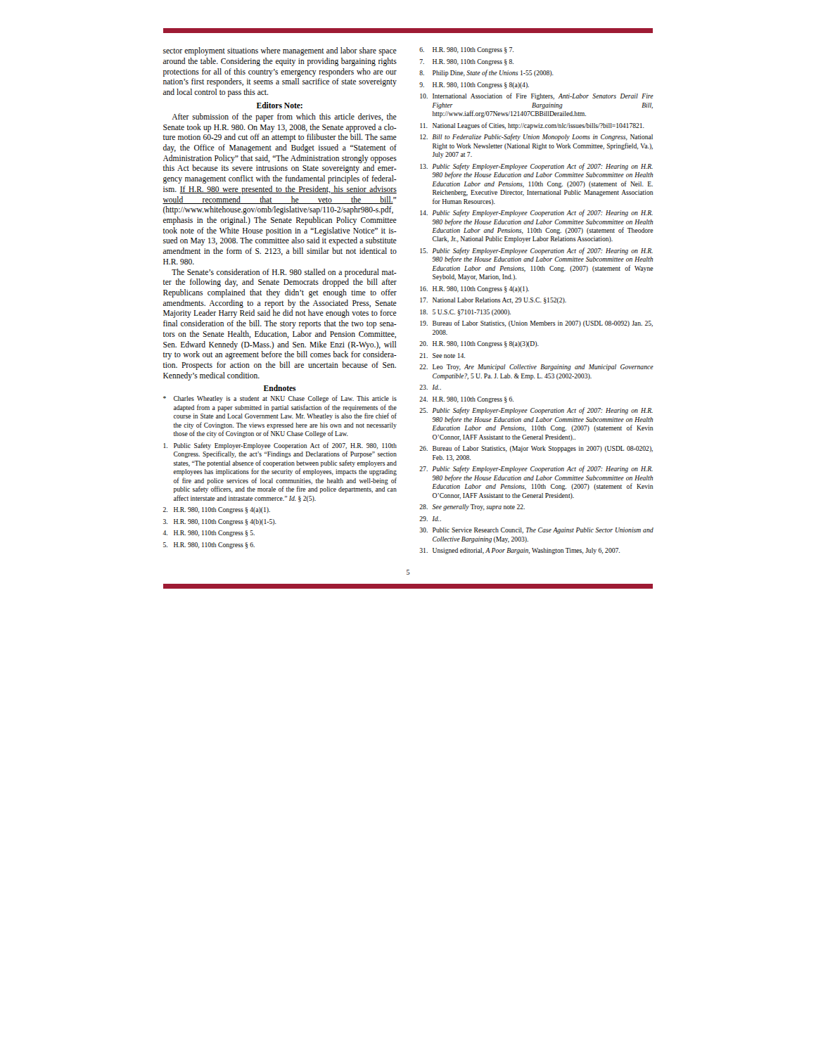sector employment situations where management and labor share space around the table. Considering the equity in providing bargaining rights protections for all of this country’s emergency responders who are our nation’s first responders, it seems a small sacrifice of state sovereignty and local control to pass this act.
Editors Note:
After submission of the paper from which this article derives, the Senate took up H.R. 980. On May 13, 2008, the Senate approved a cloture motion 60-29 and cut off an attempt to filibuster the bill. The same day, the Office of Management and Budget issued a “Statement of Administration Policy” that said, “The Administration strongly opposes this Act because its severe intrusions on State sovereignty and emergency management conflict with the fundamental principles of federalism. If H.R. 980 were presented to the President, his senior advisors would recommend that he veto the bill.” (http://www.whitehouse.gov/omb/legislative/sap/110-2/saphr980-s.pdf, emphasis in the original.) The Senate Republican Policy Committee took note of the White House position in a “Legislative Notice” it issued on May 13, 2008. The committee also said it expected a substitute amendment in the form of S. 2123, a bill similar but not identical to H.R. 980.
The Senate’s consideration of H.R. 980 stalled on a procedural matter the following day, and Senate Democrats dropped the bill after Republicans complained that they didn’t get enough time to offer amendments. According to a report by the Associated Press, Senate Majority Leader Harry Reid said he did not have enough votes to force final consideration of the bill. The story reports that the two top senators on the Senate Health, Education, Labor and Pension Committee, Sen. Edward Kennedy (D-Mass.) and Sen. Mike Enzi (R-Wyo.), will try to work out an agreement before the bill comes back for consideration. Prospects for action on the bill are uncertain because of Sen. Kennedy’s medical condition.
Endnotes
Charles Wheatley is a student at NKU Chase College of Law. This article is adapted from a paper submitted in partial satisfaction of the requirements of the course in State and Local Government Law. Mr. Wheatley is also the fire chief of the city of Covington. The views expressed here are his own and not necessarily those of the city of Covington or of NKU Chase College of Law.
Public Safety Employer-Employee Cooperation Act of 2007, H.R. 980, 110th Congress. Specifically, the act’s “Findings and Declarations of Purpose” section states, “The potential absence of cooperation between public safety employers and employees has implications for the security of employees, impacts the upgrading of fire and police services of local communities, the health and well-being of public safety officers, and the morale of the fire and police departments, and can affect interstate and intrastate commerce.” Id. § 2(5).
H.R. 980, 110th Congress § 4(a)(1).
H.R. 980, 110th Congress § 4(b)(1-5).
H.R. 980, 110th Congress § 5.
H.R. 980, 110th Congress § 6.
H.R. 980, 110th Congress § 7.
H.R. 980, 110th Congress § 8.
Philip Dine, State of the Unions 1-55 (2008).
H.R. 980, 110th Congress § 8(a)(4).
International Association of Fire Fighters, Anti-Labor Senators Derail Fire Fighter Bargaining Bill, http://www.iaff.org/07News/121407CBBillDerailed.htm.
National Leagues of Cities, http://capwiz.com/nlc/issues/bills/?bill=10417821.
Bill to Federalize Public-Safety Union Monopoly Looms in Congress, National Right to Work Newsletter (National Right to Work Committee, Springfield, Va.), July 2007 at 7.
Public Safety Employer-Employee Cooperation Act of 2007: Hearing on H.R. 980 before the House Education and Labor Committee Subcommittee on Health Education Labor and Pensions, 110th Cong. (2007) (statement of Neil. E. Reichenberg, Executive Director, International Public Management Association for Human Resources).
Public Safety Employer-Employee Cooperation Act of 2007: Hearing on H.R. 980 before the House Education and Labor Committee Subcommittee on Health Education Labor and Pensions, 110th Cong. (2007) (statement of Theodore Clark, Jr., National Public Employer Labor Relations Association).
Public Safety Employer-Employee Cooperation Act of 2007: Hearing on H.R. 980 before the House Education and Labor Committee Subcommittee on Health Education Labor and Pensions, 110th Cong. (2007) (statement of Wayne Seybold, Mayor, Marion, Ind.).
H.R. 980, 110th Congress § 4(a)(1).
National Labor Relations Act, 29 U.S.C. §152(2).
5 U.S.C. §7101-7135 (2000).
Bureau of Labor Statistics, (Union Members in 2007) (USDL 08-0092) Jan. 25, 2008.
H.R. 980, 110th Congress § 8(a)(3)(D).
See note 14.
Leo Troy, Are Municipal Collective Bargaining and Municipal Governance Compatible?, 5 U. Pa. J. Lab. & Emp. L. 453 (2002-2003).
Id..
H.R. 980, 110th Congress § 6.
Public Safety Employer-Employee Cooperation Act of 2007: Hearing on H.R. 980 before the House Education and Labor Committee Subcommittee on Health Education Labor and Pensions, 110th Cong. (2007) (statement of Kevin O’Connor, IAFF Assistant to the General President)..
Bureau of Labor Statistics, (Major Work Stoppages in 2007) (USDL 08-0202), Feb. 13, 2008.
Public Safety Employer-Employee Cooperation Act of 2007: Hearing on H.R. 980 before the House Education and Labor Committee Subcommittee on Health Education Labor and Pensions, 110th Cong. (2007) (statement of Kevin O’Connor, IAFF Assistant to the General President).
See generally Troy, supra note 22.
Id..
Public Service Research Council, The Case Against Public Sector Unionism and Collective Bargaining (May, 2003).
Unsigned editorial, A Poor Bargain, Washington Times, July 6, 2007.
5